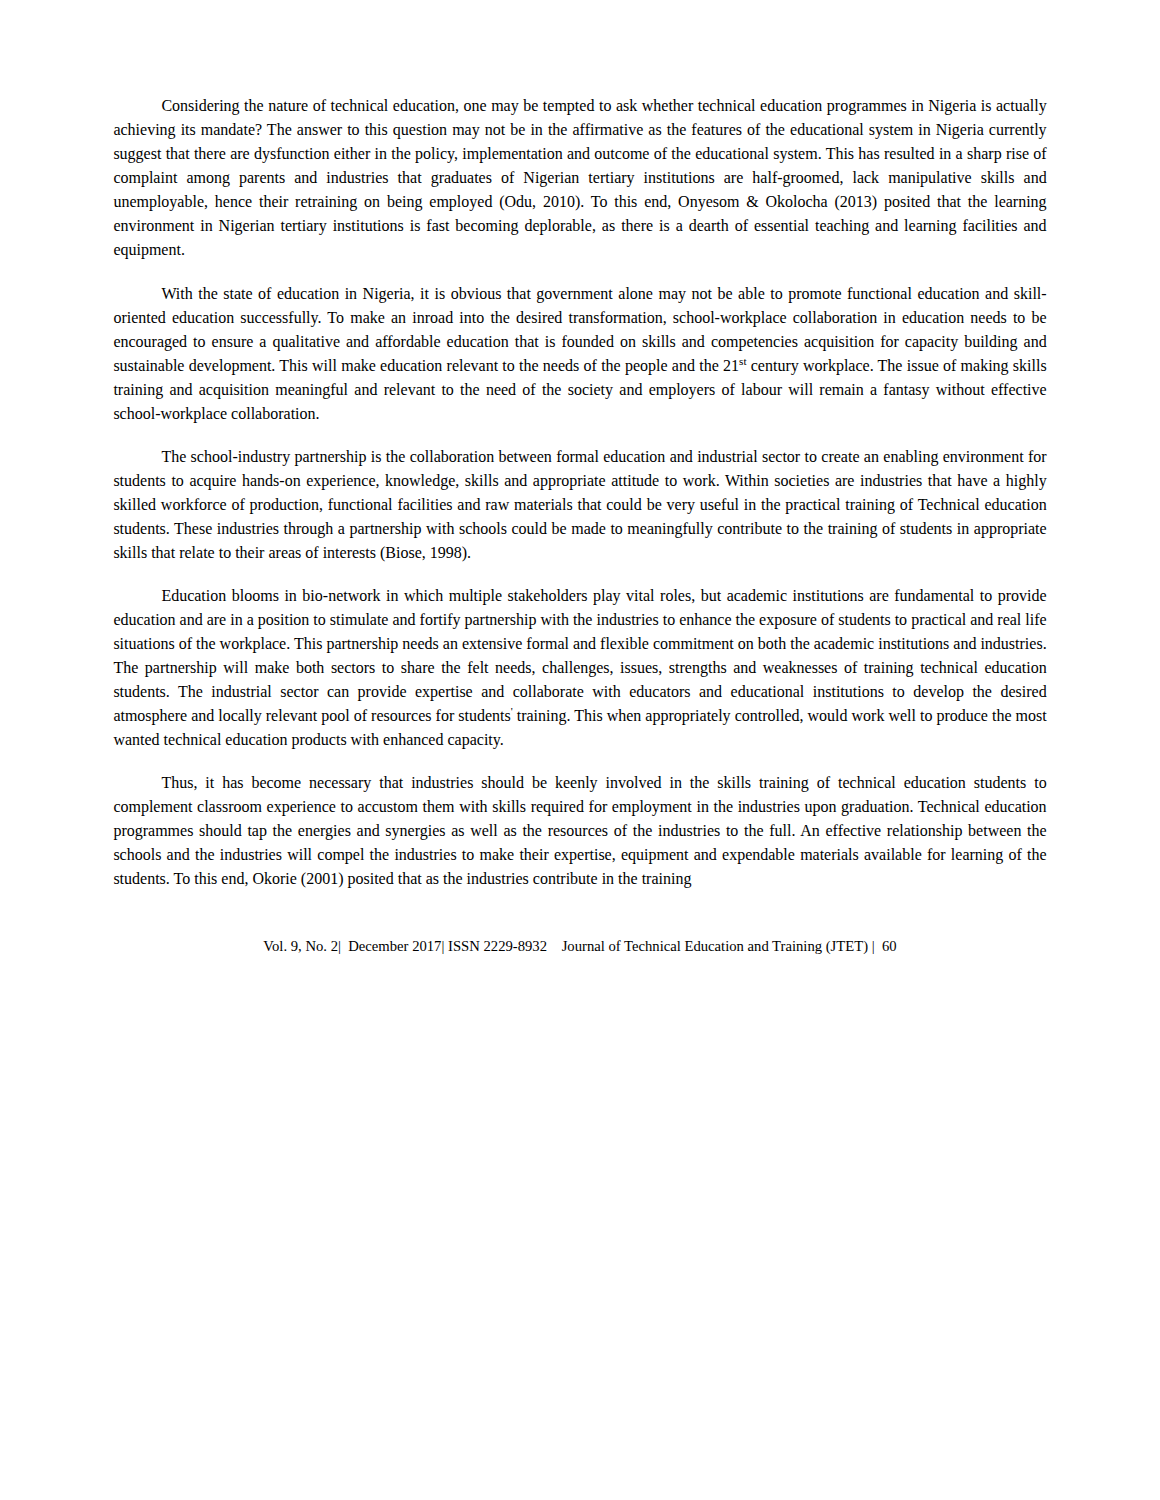Considering the nature of technical education, one may be tempted to ask whether technical education programmes in Nigeria is actually achieving its mandate? The answer to this question may not be in the affirmative as the features of the educational system in Nigeria currently suggest that there are dysfunction either in the policy, implementation and outcome of the educational system. This has resulted in a sharp rise of complaint among parents and industries that graduates of Nigerian tertiary institutions are half-groomed, lack manipulative skills and unemployable, hence their retraining on being employed (Odu, 2010). To this end, Onyesom & Okolocha (2013) posited that the learning environment in Nigerian tertiary institutions is fast becoming deplorable, as there is a dearth of essential teaching and learning facilities and equipment.
With the state of education in Nigeria, it is obvious that government alone may not be able to promote functional education and skill-oriented education successfully. To make an inroad into the desired transformation, school-workplace collaboration in education needs to be encouraged to ensure a qualitative and affordable education that is founded on skills and competencies acquisition for capacity building and sustainable development. This will make education relevant to the needs of the people and the 21st century workplace. The issue of making skills training and acquisition meaningful and relevant to the need of the society and employers of labour will remain a fantasy without effective school-workplace collaboration.
The school-industry partnership is the collaboration between formal education and industrial sector to create an enabling environment for students to acquire hands-on experience, knowledge, skills and appropriate attitude to work. Within societies are industries that have a highly skilled workforce of production, functional facilities and raw materials that could be very useful in the practical training of Technical education students. These industries through a partnership with schools could be made to meaningfully contribute to the training of students in appropriate skills that relate to their areas of interests (Biose, 1998).
Education blooms in bio-network in which multiple stakeholders play vital roles, but academic institutions are fundamental to provide education and are in a position to stimulate and fortify partnership with the industries to enhance the exposure of students to practical and real life situations of the workplace. This partnership needs an extensive formal and flexible commitment on both the academic institutions and industries. The partnership will make both sectors to share the felt needs, challenges, issues, strengths and weaknesses of training technical education students. The industrial sector can provide expertise and collaborate with educators and educational institutions to develop the desired atmosphere and locally relevant pool of resources for students' training. This when appropriately controlled, would work well to produce the most wanted technical education products with enhanced capacity.
Thus, it has become necessary that industries should be keenly involved in the skills training of technical education students to complement classroom experience to accustom them with skills required for employment in the industries upon graduation. Technical education programmes should tap the energies and synergies as well as the resources of the industries to the full. An effective relationship between the schools and the industries will compel the industries to make their expertise, equipment and expendable materials available for learning of the students. To this end, Okorie (2001) posited that as the industries contribute in the training
Vol. 9, No. 2| December 2017| ISSN 2229-8932 Journal of Technical Education and Training (JTET) | 60